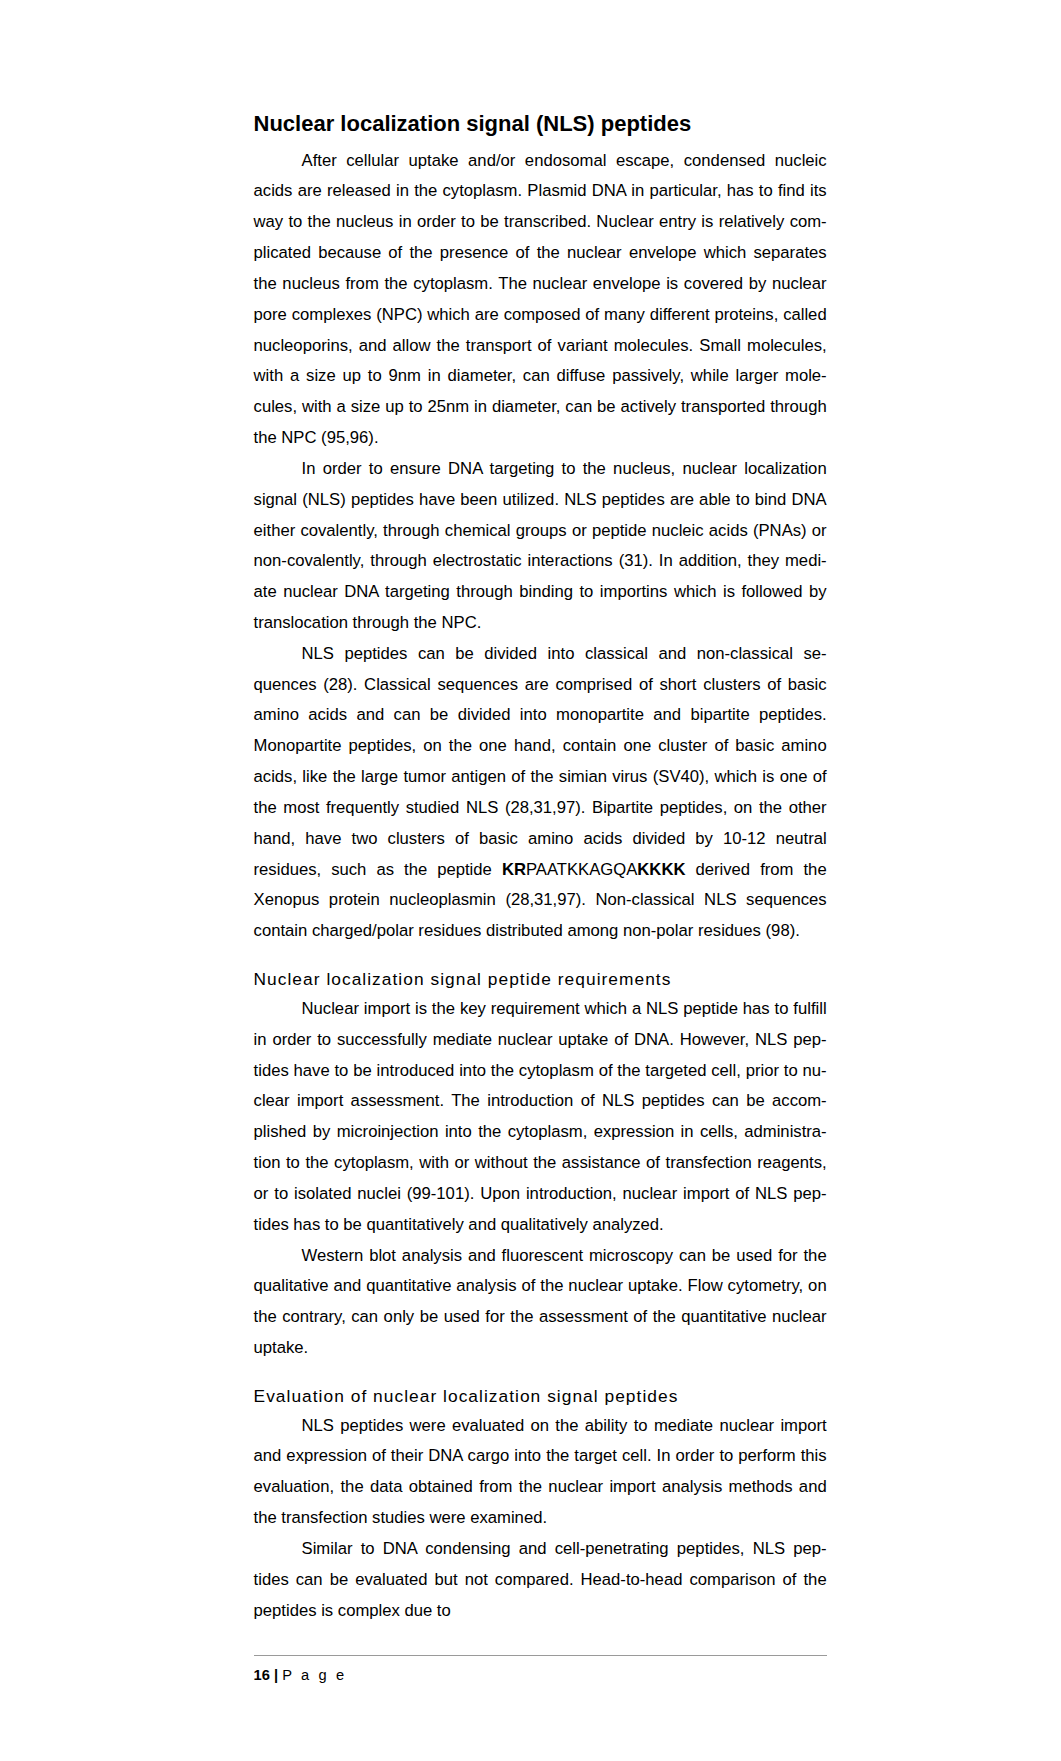Nuclear localization signal (NLS) peptides
After cellular uptake and/or endosomal escape, condensed nucleic acids are released in the cytoplasm. Plasmid DNA in particular, has to find its way to the nucleus in order to be transcribed. Nuclear entry is relatively complicated because of the presence of the nuclear envelope which separates the nucleus from the cytoplasm. The nuclear envelope is covered by nuclear pore complexes (NPC) which are composed of many different proteins, called nucleoporins, and allow the transport of variant molecules. Small molecules, with a size up to 9nm in diameter, can diffuse passively, while larger molecules, with a size up to 25nm in diameter, can be actively transported through the NPC (95,96).
In order to ensure DNA targeting to the nucleus, nuclear localization signal (NLS) peptides have been utilized. NLS peptides are able to bind DNA either covalently, through chemical groups or peptide nucleic acids (PNAs) or non-covalently, through electrostatic interactions (31). In addition, they mediate nuclear DNA targeting through binding to importins which is followed by translocation through the NPC.
NLS peptides can be divided into classical and non-classical sequences (28). Classical sequences are comprised of short clusters of basic amino acids and can be divided into monopartite and bipartite peptides. Monopartite peptides, on the one hand, contain one cluster of basic amino acids, like the large tumor antigen of the simian virus (SV40), which is one of the most frequently studied NLS (28,31,97). Bipartite peptides, on the other hand, have two clusters of basic amino acids divided by 10-12 neutral residues, such as the peptide KRPAATKKAGQAKKKK derived from the Xenopus protein nucleoplasmin (28,31,97). Non-classical NLS sequences contain charged/polar residues distributed among non-polar residues (98).
Nuclear localization signal peptide requirements
Nuclear import is the key requirement which a NLS peptide has to fulfill in order to successfully mediate nuclear uptake of DNA. However, NLS peptides have to be introduced into the cytoplasm of the targeted cell, prior to nuclear import assessment. The introduction of NLS peptides can be accomplished by microinjection into the cytoplasm, expression in cells, administration to the cytoplasm, with or without the assistance of transfection reagents, or to isolated nuclei (99-101). Upon introduction, nuclear import of NLS peptides has to be quantitatively and qualitatively analyzed.
Western blot analysis and fluorescent microscopy can be used for the qualitative and quantitative analysis of the nuclear uptake. Flow cytometry, on the contrary, can only be used for the assessment of the quantitative nuclear uptake.
Evaluation of nuclear localization signal peptides
NLS peptides were evaluated on the ability to mediate nuclear import and expression of their DNA cargo into the target cell. In order to perform this evaluation, the data obtained from the nuclear import analysis methods and the transfection studies were examined.
Similar to DNA condensing and cell-penetrating peptides, NLS peptides can be evaluated but not compared. Head-to-head comparison of the peptides is complex due to
16 | P a g e